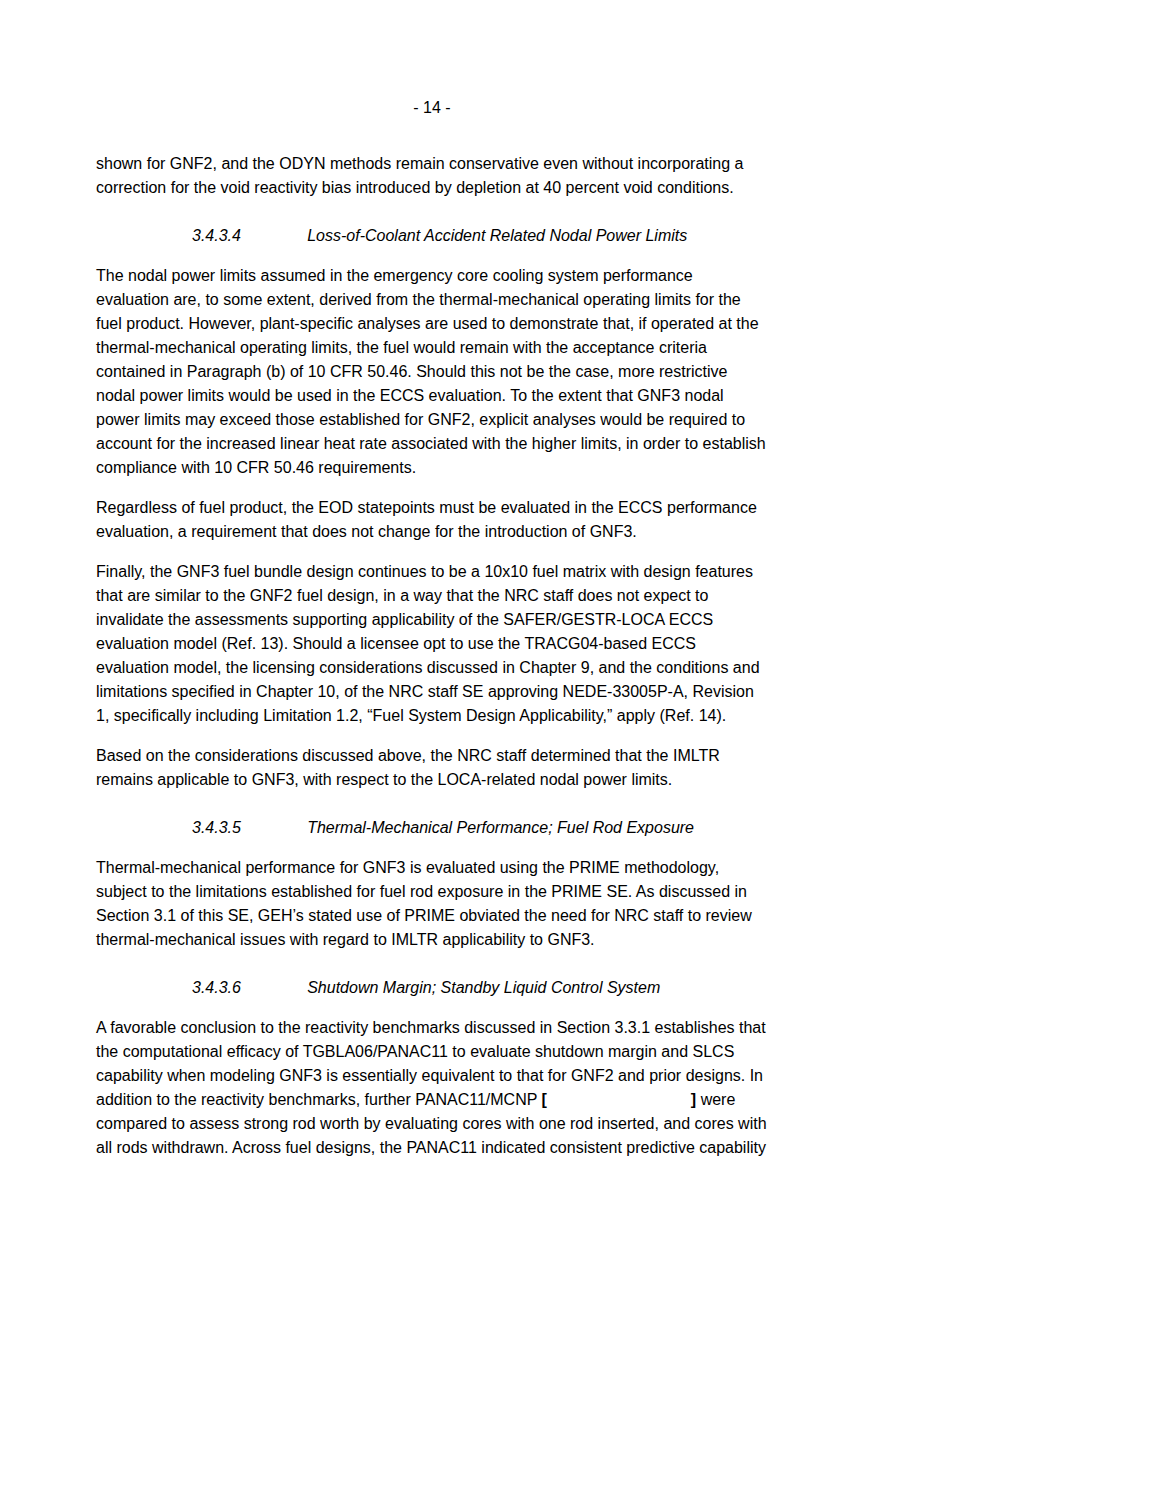- 14 -
shown for GNF2, and the ODYN methods remain conservative even without incorporating a correction for the void reactivity bias introduced by depletion at 40 percent void conditions.
3.4.3.4 Loss-of-Coolant Accident Related Nodal Power Limits
The nodal power limits assumed in the emergency core cooling system performance evaluation are, to some extent, derived from the thermal-mechanical operating limits for the fuel product. However, plant-specific analyses are used to demonstrate that, if operated at the thermal-mechanical operating limits, the fuel would remain with the acceptance criteria contained in Paragraph (b) of 10 CFR 50.46. Should this not be the case, more restrictive nodal power limits would be used in the ECCS evaluation. To the extent that GNF3 nodal power limits may exceed those established for GNF2, explicit analyses would be required to account for the increased linear heat rate associated with the higher limits, in order to establish compliance with 10 CFR 50.46 requirements.
Regardless of fuel product, the EOD statepoints must be evaluated in the ECCS performance evaluation, a requirement that does not change for the introduction of GNF3.
Finally, the GNF3 fuel bundle design continues to be a 10x10 fuel matrix with design features that are similar to the GNF2 fuel design, in a way that the NRC staff does not expect to invalidate the assessments supporting applicability of the SAFER/GESTR-LOCA ECCS evaluation model (Ref. 13). Should a licensee opt to use the TRACG04-based ECCS evaluation model, the licensing considerations discussed in Chapter 9, and the conditions and limitations specified in Chapter 10, of the NRC staff SE approving NEDE-33005P-A, Revision 1, specifically including Limitation 1.2, “Fuel System Design Applicability,” apply (Ref. 14).
Based on the considerations discussed above, the NRC staff determined that the IMLTR remains applicable to GNF3, with respect to the LOCA-related nodal power limits.
3.4.3.5 Thermal-Mechanical Performance; Fuel Rod Exposure
Thermal-mechanical performance for GNF3 is evaluated using the PRIME methodology, subject to the limitations established for fuel rod exposure in the PRIME SE. As discussed in Section 3.1 of this SE, GEH’s stated use of PRIME obviated the need for NRC staff to review thermal-mechanical issues with regard to IMLTR applicability to GNF3.
3.4.3.6 Shutdown Margin; Standby Liquid Control System
A favorable conclusion to the reactivity benchmarks discussed in Section 3.3.1 establishes that the computational efficacy of TGBLA06/PANAC11 to evaluate shutdown margin and SLCS capability when modeling GNF3 is essentially equivalent to that for GNF2 and prior designs. In addition to the reactivity benchmarks, further PANAC11/MCNP [ ] were compared to assess strong rod worth by evaluating cores with one rod inserted, and cores with all rods withdrawn. Across fuel designs, the PANAC11 indicated consistent predictive capability